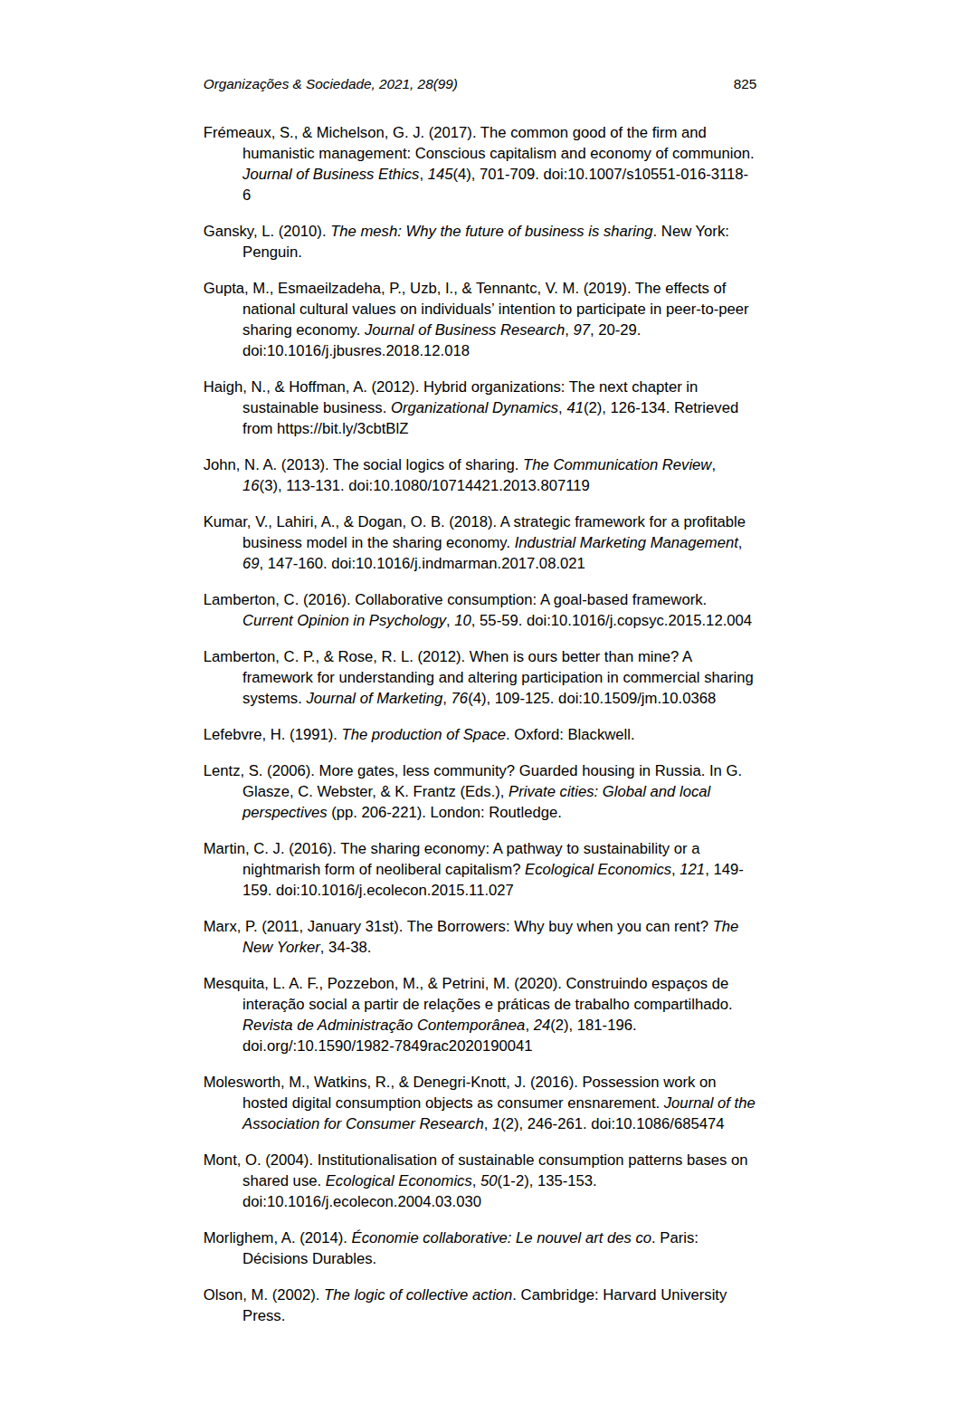Organizações & Sociedade, 2021, 28(99) 825
Frémeaux, S., & Michelson, G. J. (2017). The common good of the firm and humanistic management: Conscious capitalism and economy of communion. Journal of Business Ethics, 145(4), 701-709. doi:10.1007/s10551-016-3118-6
Gansky, L. (2010). The mesh: Why the future of business is sharing. New York: Penguin.
Gupta, M., Esmaeilzadeha, P., Uzb, I., & Tennantc, V. M. (2019). The effects of national cultural values on individuals’ intention to participate in peer-to-peer sharing economy. Journal of Business Research, 97, 20-29. doi:10.1016/j.jbusres.2018.12.018
Haigh, N., & Hoffman, A. (2012). Hybrid organizations: The next chapter in sustainable business. Organizational Dynamics, 41(2), 126-134. Retrieved from https://bit.ly/3cbtBlZ
John, N. A. (2013). The social logics of sharing. The Communication Review, 16(3), 113-131. doi:10.1080/10714421.2013.807119
Kumar, V., Lahiri, A., & Dogan, O. B. (2018). A strategic framework for a profitable business model in the sharing economy. Industrial Marketing Management, 69, 147-160. doi:10.1016/j.indmarman.2017.08.021
Lamberton, C. (2016). Collaborative consumption: A goal-based framework. Current Opinion in Psychology, 10, 55-59. doi:10.1016/j.copsyc.2015.12.004
Lamberton, C. P., & Rose, R. L. (2012). When is ours better than mine? A framework for understanding and altering participation in commercial sharing systems. Journal of Marketing, 76(4), 109-125. doi:10.1509/jm.10.0368
Lefebvre, H. (1991). The production of Space. Oxford: Blackwell.
Lentz, S. (2006). More gates, less community? Guarded housing in Russia. In G. Glasze, C. Webster, & K. Frantz (Eds.), Private cities: Global and local perspectives (pp. 206-221). London: Routledge.
Martin, C. J. (2016). The sharing economy: A pathway to sustainability or a nightmarish form of neoliberal capitalism? Ecological Economics, 121, 149-159. doi:10.1016/j.ecolecon.2015.11.027
Marx, P. (2011, January 31st). The Borrowers: Why buy when you can rent? The New Yorker, 34-38.
Mesquita, L. A. F., Pozzebon, M., & Petrini, M. (2020). Construindo espaços de interação social a partir de relações e práticas de trabalho compartilhado. Revista de Administração Contemporânea, 24(2), 181-196. doi.org/:10.1590/1982-7849rac2020190041
Molesworth, M., Watkins, R., & Denegri-Knott, J. (2016). Possession work on hosted digital consumption objects as consumer ensnarement. Journal of the Association for Consumer Research, 1(2), 246-261. doi:10.1086/685474
Mont, O. (2004). Institutionalisation of sustainable consumption patterns bases on shared use. Ecological Economics, 50(1-2), 135-153. doi:10.1016/j.ecolecon.2004.03.030
Morlighem, A. (2014). Économie collaborative: Le nouvel art des co. Paris: Décisions Durables.
Olson, M. (2002). The logic of collective action. Cambridge: Harvard University Press.